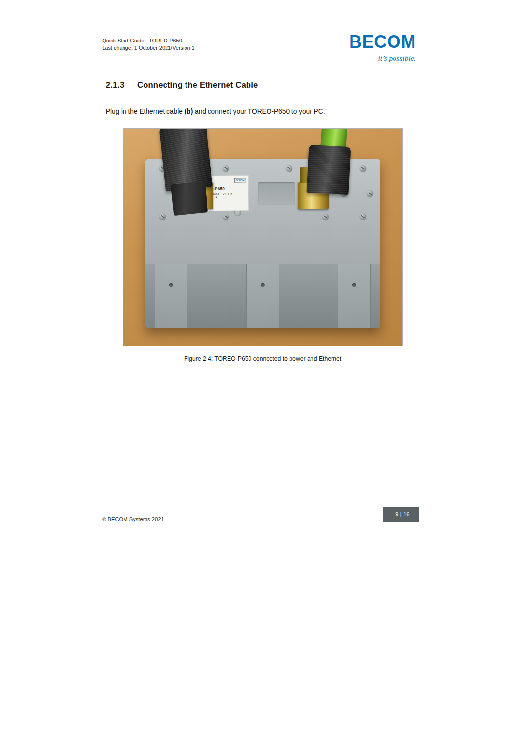Quick Start Guide - TOREO-P650
Last change: 1 October 2021/Version 1
BECOM
it’s possible.
2.1.3 Connecting the Ethernet Cable
Plug in the Ethernet cable (b) and connect your TOREO-P650 to your PC.
BECOM Systems GmbH
Guthell-Schoder-Gasse 17
1230 Vienna / Austria
BECOM
Toreo-P650
0-3086-1-000002 v1.3.0
4V 1A
▢ C€ ☓
Made in Austria
Figure 2-4: TOREO-P650 connected to power and Ethernet
© BECOM Systems 2021
9 | 16